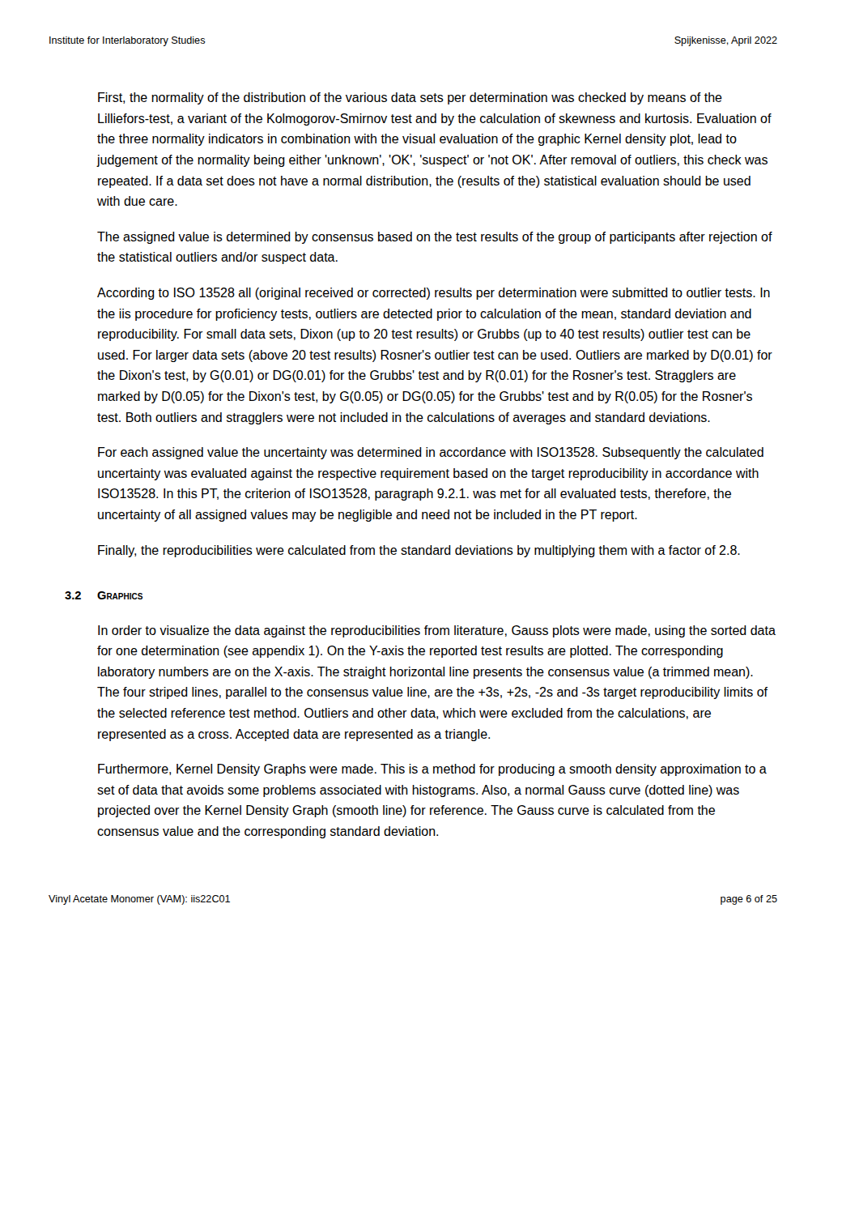Institute for Interlaboratory Studies Spijkenisse, April 2022
First, the normality of the distribution of the various data sets per determination was checked by means of the Lilliefors-test, a variant of the Kolmogorov-Smirnov test and by the calculation of skewness and kurtosis. Evaluation of the three normality indicators in combination with the visual evaluation of the graphic Kernel density plot, lead to judgement of the normality being either 'unknown', 'OK', 'suspect' or 'not OK'. After removal of outliers, this check was repeated. If a data set does not have a normal distribution, the (results of the) statistical evaluation should be used with due care.
The assigned value is determined by consensus based on the test results of the group of participants after rejection of the statistical outliers and/or suspect data.
According to ISO 13528 all (original received or corrected) results per determination were submitted to outlier tests. In the iis procedure for proficiency tests, outliers are detected prior to calculation of the mean, standard deviation and reproducibility. For small data sets, Dixon (up to 20 test results) or Grubbs (up to 40 test results) outlier test can be used. For larger data sets (above 20 test results) Rosner's outlier test can be used. Outliers are marked by D(0.01) for the Dixon's test, by G(0.01) or DG(0.01) for the Grubbs' test and by R(0.01) for the Rosner's test. Stragglers are marked by D(0.05) for the Dixon's test, by G(0.05) or DG(0.05) for the Grubbs' test and by R(0.05) for the Rosner's test. Both outliers and stragglers were not included in the calculations of averages and standard deviations.
For each assigned value the uncertainty was determined in accordance with ISO13528. Subsequently the calculated uncertainty was evaluated against the respective requirement based on the target reproducibility in accordance with ISO13528. In this PT, the criterion of ISO13528, paragraph 9.2.1. was met for all evaluated tests, therefore, the uncertainty of all assigned values may be negligible and need not be included in the PT report.
Finally, the reproducibilities were calculated from the standard deviations by multiplying them with a factor of 2.8.
3.2 Graphics
In order to visualize the data against the reproducibilities from literature, Gauss plots were made, using the sorted data for one determination (see appendix 1). On the Y-axis the reported test results are plotted. The corresponding laboratory numbers are on the X-axis. The straight horizontal line presents the consensus value (a trimmed mean). The four striped lines, parallel to the consensus value line, are the +3s, +2s, -2s and -3s target reproducibility limits of the selected reference test method. Outliers and other data, which were excluded from the calculations, are represented as a cross. Accepted data are represented as a triangle.
Furthermore, Kernel Density Graphs were made. This is a method for producing a smooth density approximation to a set of data that avoids some problems associated with histograms. Also, a normal Gauss curve (dotted line) was projected over the Kernel Density Graph (smooth line) for reference. The Gauss curve is calculated from the consensus value and the corresponding standard deviation.
Vinyl Acetate Monomer (VAM): iis22C01 page 6 of 25